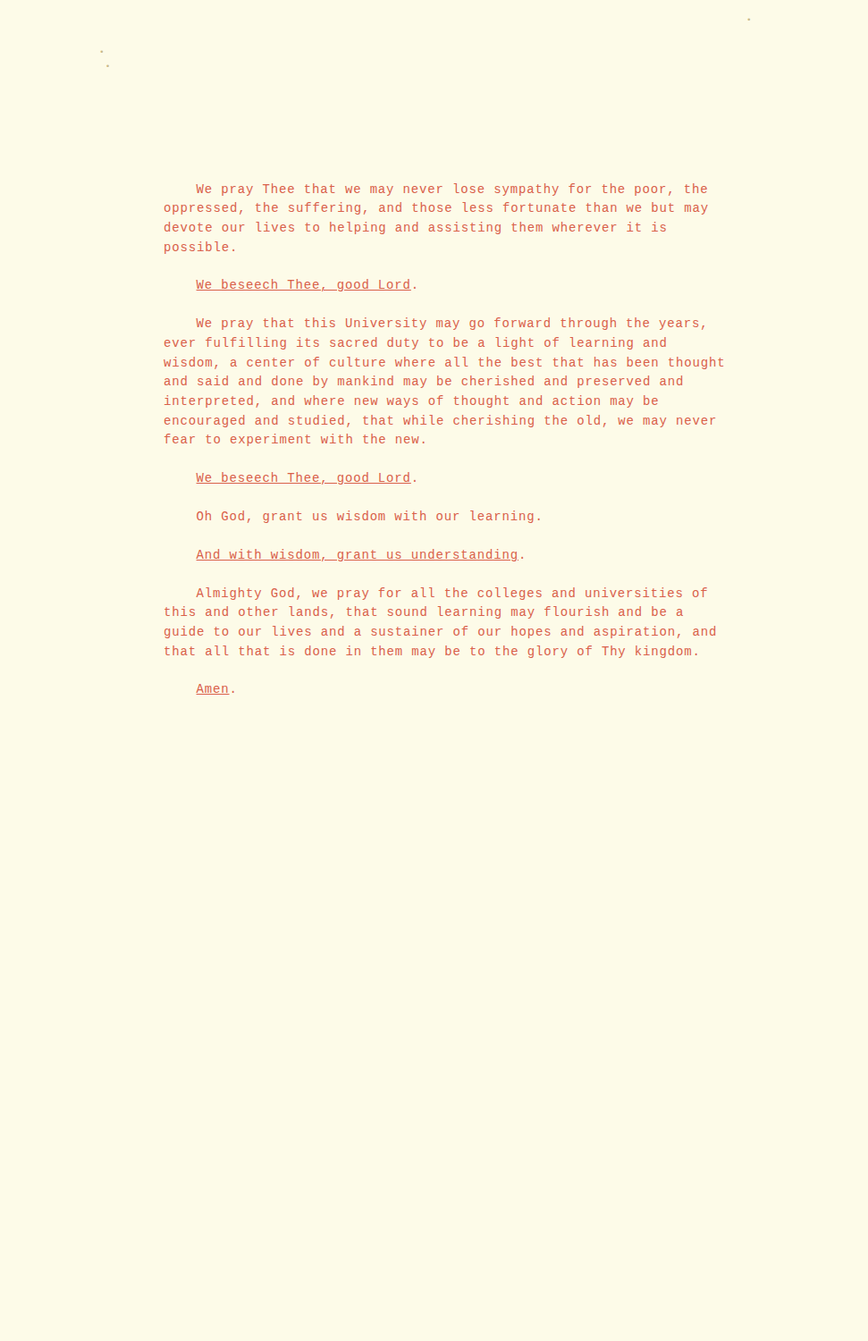• • •
We pray Thee that we may never lose sympathy for the poor, the oppressed, the suffering, and those less fortunate than we but may devote our lives to helping and assisting them wherever it is possible.
We beseech Thee, good Lord.
We pray that this University may go forward through the years, ever fulfilling its sacred duty to be a light of learning and wisdom, a center of culture where all the best that has been thought and said and done by mankind may be cherished and preserved and interpreted, and where new ways of thought and action may be encouraged and studied, that while cherishing the old, we may never fear to experiment with the new.
We beseech Thee, good Lord.
Oh God, grant us wisdom with our learning.
And with wisdom, grant us understanding.
Almighty God, we pray for all the colleges and universities of this and other lands, that sound learning may flourish and be a guide to our lives and a sustainer of our hopes and aspiration, and that all that is done in them may be to the glory of Thy kingdom.
Amen.